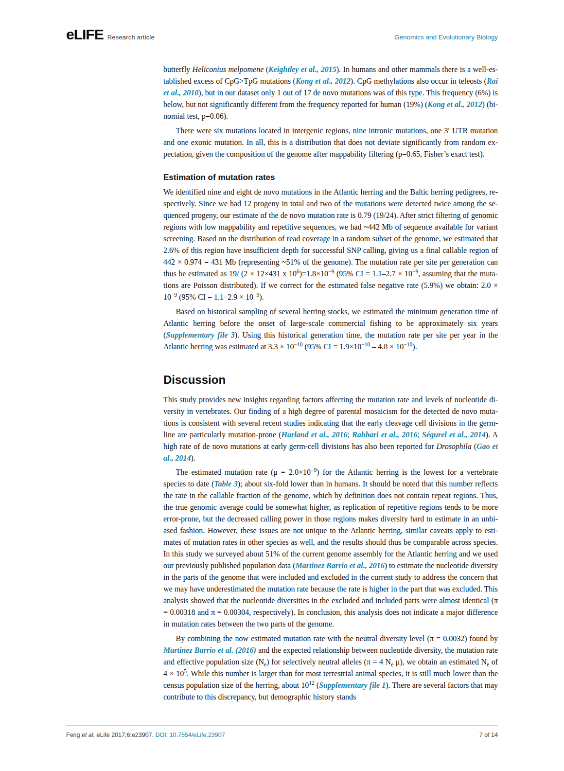eLIFE Research article
Genomics and Evolutionary Biology
butterfly Heliconius melpomene (Keightley et al., 2015). In humans and other mammals there is a well-established excess of CpG>TpG mutations (Kong et al., 2012). CpG methylations also occur in teleosts (Rai et al., 2010), but in our dataset only 1 out of 17 de novo mutations was of this type. This frequency (6%) is below, but not significantly different from the frequency reported for human (19%) (Kong et al., 2012) (binomial test, p=0.06).
There were six mutations located in intergenic regions, nine intronic mutations, one 3′ UTR mutation and one exonic mutation. In all, this is a distribution that does not deviate significantly from random expectation, given the composition of the genome after mappability filtering (p=0.65, Fisher’s exact test).
Estimation of mutation rates
We identified nine and eight de novo mutations in the Atlantic herring and the Baltic herring pedigrees, respectively. Since we had 12 progeny in total and two of the mutations were detected twice among the sequenced progeny, our estimate of the de novo mutation rate is 0.79 (19/24). After strict filtering of genomic regions with low mappability and repetitive sequences, we had ~442 Mb of sequence available for variant screening. Based on the distribution of read coverage in a random subset of the genome, we estimated that 2.6% of this region have insufficient depth for successful SNP calling, giving us a final callable region of 442 × 0.974 = 431 Mb (representing ~51% of the genome). The mutation rate per site per generation can thus be estimated as 19/ (2 × 12×431 x 106)=1.8×10−9 (95% CI = 1.1–2.7 × 10−9, assuming that the mutations are Poisson distributed). If we correct for the estimated false negative rate (5.9%) we obtain: 2.0 × 10−9 (95% CI = 1.1–2.9 × 10−9).
Based on historical sampling of several herring stocks, we estimated the minimum generation time of Atlantic herring before the onset of large-scale commercial fishing to be approximately six years (Supplementary file 3). Using this historical generation time, the mutation rate per site per year in the Atlantic herring was estimated at 3.3 × 10−10 (95% CI = 1.9×10−10 – 4.8 × 10−10).
Discussion
This study provides new insights regarding factors affecting the mutation rate and levels of nucleotide diversity in vertebrates. Our finding of a high degree of parental mosaicism for the detected de novo mutations is consistent with several recent studies indicating that the early cleavage cell divisions in the germ-line are particularly mutation-prone (Harland et al., 2016; Rahbari et al., 2016; Ségurel et al., 2014). A high rate of de novo mutations at early germ-cell divisions has also been reported for Drosophila (Gao et al., 2014).
The estimated mutation rate (μ = 2.0×10−9) for the Atlantic herring is the lowest for a vertebrate species to date (Table 3); about six-fold lower than in humans. It should be noted that this number reflects the rate in the callable fraction of the genome, which by definition does not contain repeat regions. Thus, the true genomic average could be somewhat higher, as replication of repetitive regions tends to be more error-prone, but the decreased calling power in those regions makes diversity hard to estimate in an unbiased fashion. However, these issues are not unique to the Atlantic herring, similar caveats apply to estimates of mutation rates in other species as well, and the results should thus be comparable across species. In this study we surveyed about 51% of the current genome assembly for the Atlantic herring and we used our previously published population data (Martinez Barrio et al., 2016) to estimate the nucleotide diversity in the parts of the genome that were included and excluded in the current study to address the concern that we may have underestimated the mutation rate because the rate is higher in the part that was excluded. This analysis showed that the nucleotide diversities in the excluded and included parts were almost identical (π = 0.00318 and π = 0.00304, respectively). In conclusion, this analysis does not indicate a major difference in mutation rates between the two parts of the genome.
By combining the now estimated mutation rate with the neutral diversity level (π = 0.0032) found by Martinez Barrio et al. (2016) and the expected relationship between nucleotide diversity, the mutation rate and effective population size (Ne) for selectively neutral alleles (π = 4 Ne μ), we obtain an estimated Ne of 4 × 105. While this number is larger than for most terrestrial animal species, it is still much lower than the census population size of the herring, about 1012 (Supplementary file 1). There are several factors that may contribute to this discrepancy, but demographic history stands
Feng et al. eLife 2017;6:e23907. DOI: 10.7554/eLife.23907
7 of 14